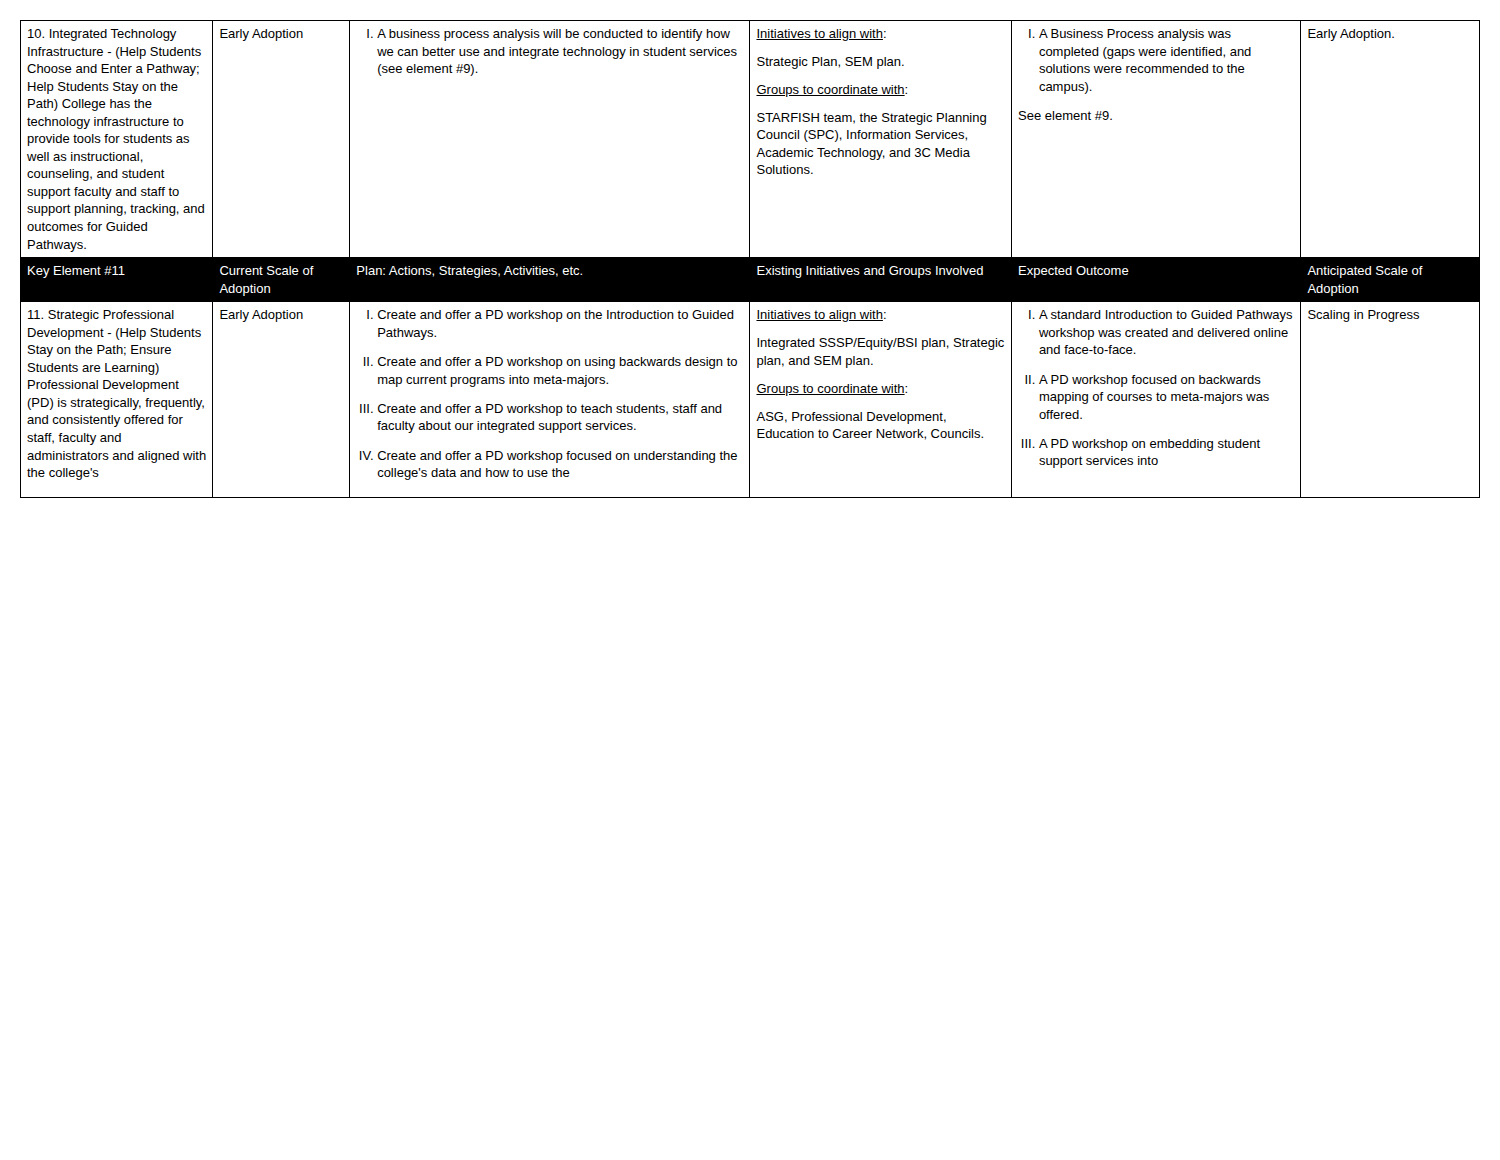| 10. Integrated Technology Infrastructure - (Help Students Choose and Enter a Pathway; Help Students Stay on the Path) College has the technology infrastructure to provide tools for students as well as instructional, counseling, and student support faculty and staff to support planning, tracking, and outcomes for Guided Pathways. | Early Adoption | A business process analysis will be conducted to identify how we can better use and integrate technology in student services (see element #9). | Initiatives to align with : Strategic Plan, SEM plan. Groups to coordinate with : STARFISH team, the Strategic Planning Council (SPC), Information Services, Academic Technology, and 3C Media Solutions. | A Business Process analysis was completed (gaps were identified, and solutions were recommended to the campus). See element #9. | Early Adoption. |
| Key Element #11 | Current Scale of Adoption | Plan: Actions, Strategies, Activities, etc. | Existing Initiatives and Groups Involved | Expected Outcome | Anticipated Scale of Adoption |
| 11. Strategic Professional Development - (Help Students Stay on the Path; Ensure Students are Learning) Professional Development (PD) is strategically, frequently, and consistently offered for staff, faculty and administrators and aligned with the college's | Early Adoption | Create and offer a PD workshop on the Introduction to Guided Pathways. Create and offer a PD workshop on using backwards design to map current programs into meta-majors. Create and offer a PD workshop to teach students, staff and faculty about our integrated support services. Create and offer a PD workshop focused on understanding the college's data and how to use the | Initiatives to align with : Integrated SSSP/Equity/BSI plan, Strategic plan, and SEM plan. Groups to coordinate with : ASG, Professional Development, Education to Career Network, Councils. | A standard Introduction to Guided Pathways workshop was created and delivered online and face-to-face. A PD workshop focused on backwards mapping of courses to meta-majors was offered. A PD workshop on embedding student support services into | Scaling in Progress |